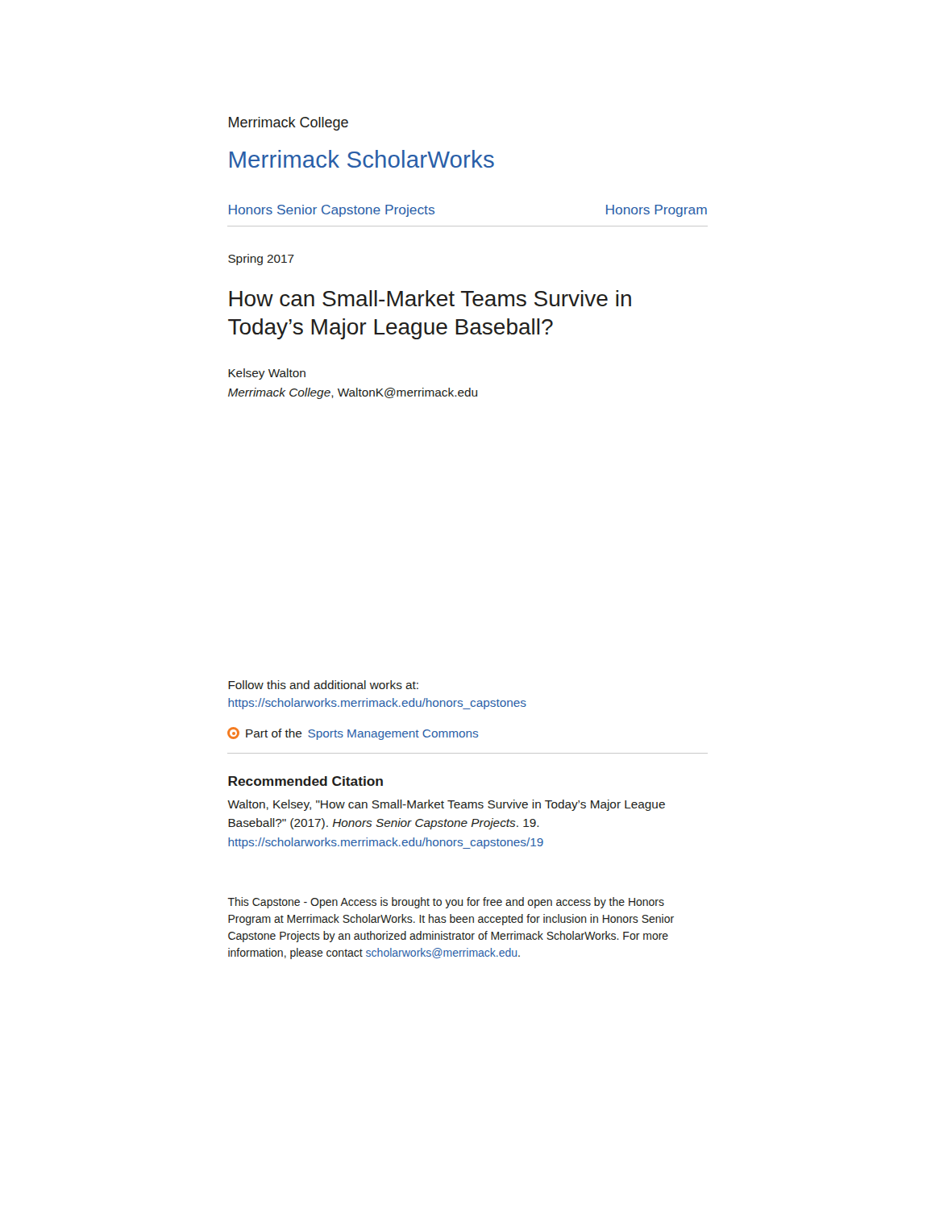Merrimack College
Merrimack ScholarWorks
Honors Senior Capstone Projects Honors Program
Spring 2017
How can Small-Market Teams Survive in Today’s Major League Baseball?
Kelsey Walton
Merrimack College, WaltonK@merrimack.edu
Follow this and additional works at: https://scholarworks.merrimack.edu/honors_capstones
Part of the Sports Management Commons
Recommended Citation
Walton, Kelsey, "How can Small-Market Teams Survive in Today’s Major League Baseball?" (2017). Honors Senior Capstone Projects. 19. https://scholarworks.merrimack.edu/honors_capstones/19
This Capstone - Open Access is brought to you for free and open access by the Honors Program at Merrimack ScholarWorks. It has been accepted for inclusion in Honors Senior Capstone Projects by an authorized administrator of Merrimack ScholarWorks. For more information, please contact scholarworks@merrimack.edu.